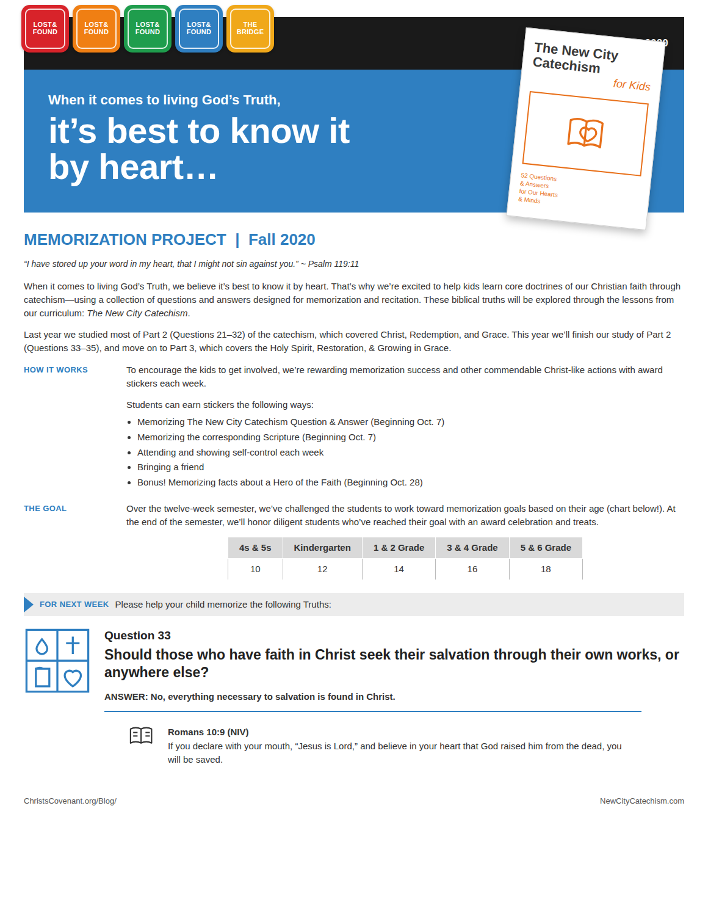LOST&
FOUND
LOST&
FOUND
LOST&
FOUND
LOST&
FOUND
THE
BRIDGE
Oct. 7, 2020
When it comes to living God’s Truth,
it’s best to know it
by heart…
The New City
Catechism
for Kids
52 Questions
& Answers
for Our Hearts
& Minds
MEMORIZATION PROJECT | Fall 2020
“I have stored up your word in my heart, that I might not sin against you.” ~ Psalm 119:11
When it comes to living God’s Truth, we believe it’s best to know it by heart. That’s why we’re excited to help kids learn core doctrines of our Christian faith through catechism—using a collection of questions and answers designed for memorization and recitation. These biblical truths will be explored through the lessons from our curriculum: The New City Catechism.
Last year we studied most of Part 2 (Questions 21–32) of the catechism, which covered Christ, Redemption, and Grace. This year we’ll finish our study of Part 2 (Questions 33–35), and move on to Part 3, which covers the Holy Spirit, Restoration, & Growing in Grace.
How it works
To encourage the kids to get involved, we’re rewarding memorization success and other commendable Christ-like actions with award stickers each week.
Students can earn stickers the following ways:
Memorizing The New City Catechism Question & Answer (Beginning Oct. 7)
Memorizing the corresponding Scripture (Beginning Oct. 7)
Attending and showing self-control each week
Bringing a friend
Bonus! Memorizing facts about a Hero of the Faith (Beginning Oct. 28)
The goal
Over the twelve-week semester, we’ve challenged the students to work toward memorization goals based on their age (chart below!). At the end of the semester, we’ll honor diligent students who’ve reached their goal with an award celebration and treats.
| 4s & 5s | Kindergarten | 1 & 2 Grade | 3 & 4 Grade | 5 & 6 Grade |
| --- | --- | --- | --- | --- |
| 10 | 12 | 14 | 16 | 18 |
For next week Please help your child memorize the following Truths:
Question 33
Should those who have faith in Christ seek their salvation through their own works, or anywhere else?
ANSWER: No, everything necessary to salvation is found in Christ.
Romans 10:9 (NIV)
If you declare with your mouth, “Jesus is Lord,” and believe in your heart that God raised him from the dead, you will be saved.
ChristsCovenant.org/Blog/ NewCityCatechism.com